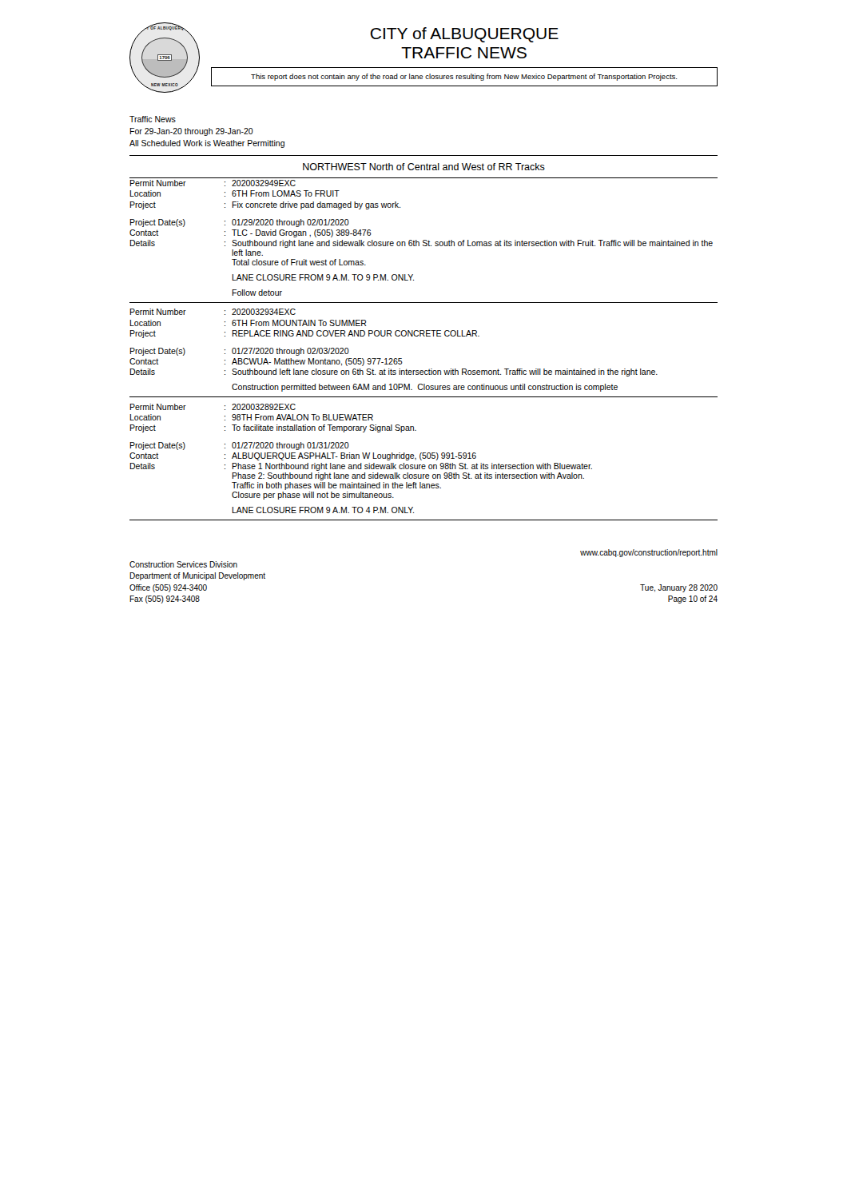CITY OF ALBUQUERQUE
1706
NEW MEXICO
CITY of ALBUQUERQUE
TRAFFIC NEWS
This report does not contain any of the road or lane closures resulting from New Mexico Department of Transportation Projects.
Traffic News
For 29-Jan-20 through 29-Jan-20
All Scheduled Work is Weather Permitting
NORTHWEST North of Central and West of RR Tracks
| Permit Number | : | 2020032949EXC |
| Location | : | 6TH From LOMAS To FRUIT |
| Project | : | Fix concrete drive pad damaged by gas work. |
| Project Date(s) | : | 01/29/2020 through 02/01/2020 |
| Contact | : | TLC - David Grogan , (505) 389-8476 |
| Details | : | Southbound right lane and sidewalk closure on 6th St. south of Lomas at its intersection with Fruit. Traffic will be maintained in the left lane. Total closure of Fruit west of Lomas. LANE CLOSURE FROM 9 A.M. TO 9 P.M. ONLY. Follow detour |
| Permit Number | : | 2020032934EXC |
| Location | : | 6TH From MOUNTAIN To SUMMER |
| Project | : | REPLACE RING AND COVER AND POUR CONCRETE COLLAR. |
| Project Date(s) | : | 01/27/2020 through 02/03/2020 |
| Contact | : | ABCWUA- Matthew Montano, (505) 977-1265 |
| Details | : | Southbound left lane closure on 6th St. at its intersection with Rosemont. Traffic will be maintained in the right lane. Construction permitted between 6AM and 10PM. Closures are continuous until construction is complete |
| Permit Number | : | 2020032892EXC |
| Location | : | 98TH From AVALON To BLUEWATER |
| Project | : | To facilitate installation of Temporary Signal Span. |
| Project Date(s) | : | 01/27/2020 through 01/31/2020 |
| Contact | : | ALBUQUERQUE ASPHALT- Brian W Loughridge, (505) 991-5916 |
| Details | : | Phase 1 Northbound right lane and sidewalk closure on 98th St. at its intersection with Bluewater. Phase 2: Southbound right lane and sidewalk closure on 98th St. at its intersection with Avalon. Traffic in both phases will be maintained in the left lanes. Closure per phase will not be simultaneous. LANE CLOSURE FROM 9 A.M. TO 4 P.M. ONLY. |
Construction Services Division
Department of Municipal Development
Office (505) 924-3400
Fax (505) 924-3408
www.cabq.gov/construction/report.html
Tue, January 28 2020
Page 10 of 24